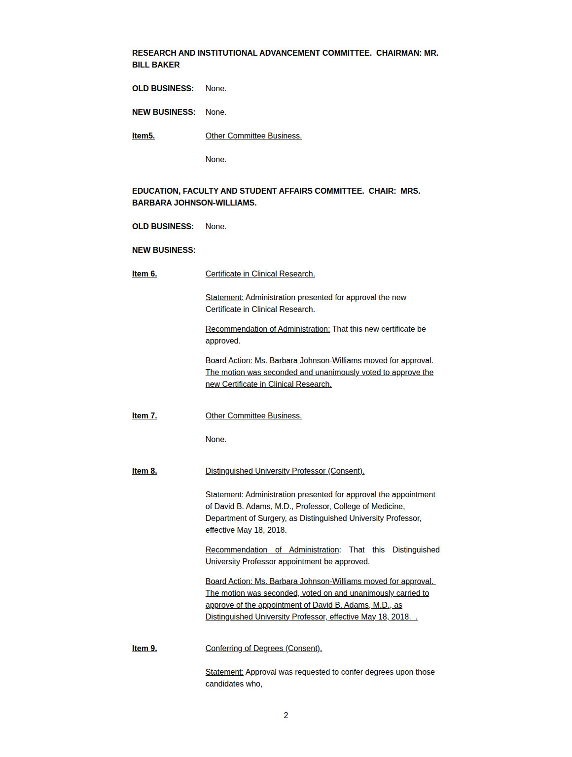RESEARCH AND INSTITUTIONAL ADVANCEMENT COMMITTEE. CHAIRMAN: MR. BILL BAKER
OLD BUSINESS:
None.
NEW BUSINESS:
None.
Item5.
Other Committee Business.
None.
EDUCATION, FACULTY AND STUDENT AFFAIRS COMMITTEE. CHAIR: MRS. BARBARA JOHNSON-WILLIAMS.
OLD BUSINESS:
None.
NEW BUSINESS:
Item 6.
Certificate in Clinical Research.
Statement: Administration presented for approval the new Certificate in Clinical Research.
Recommendation of Administration: That this new certificate be approved.
Board Action: Ms. Barbara Johnson-Williams moved for approval. The motion was seconded and unanimously voted to approve the new Certificate in Clinical Research.
Item 7.
Other Committee Business.
None.
Item 8.
Distinguished University Professor (Consent).
Statement: Administration presented for approval the appointment of David B. Adams, M.D., Professor, College of Medicine, Department of Surgery, as Distinguished University Professor, effective May 18, 2018.
Recommendation of Administration: That this Distinguished University Professor appointment be approved.
Board Action: Ms. Barbara Johnson-Williams moved for approval. The motion was seconded, voted on and unanimously carried to approve of the appointment of David B. Adams, M.D., as Distinguished University Professor, effective May 18, 2018. .
Item 9.
Conferring of Degrees (Consent).
Statement: Approval was requested to confer degrees upon those candidates who,
2